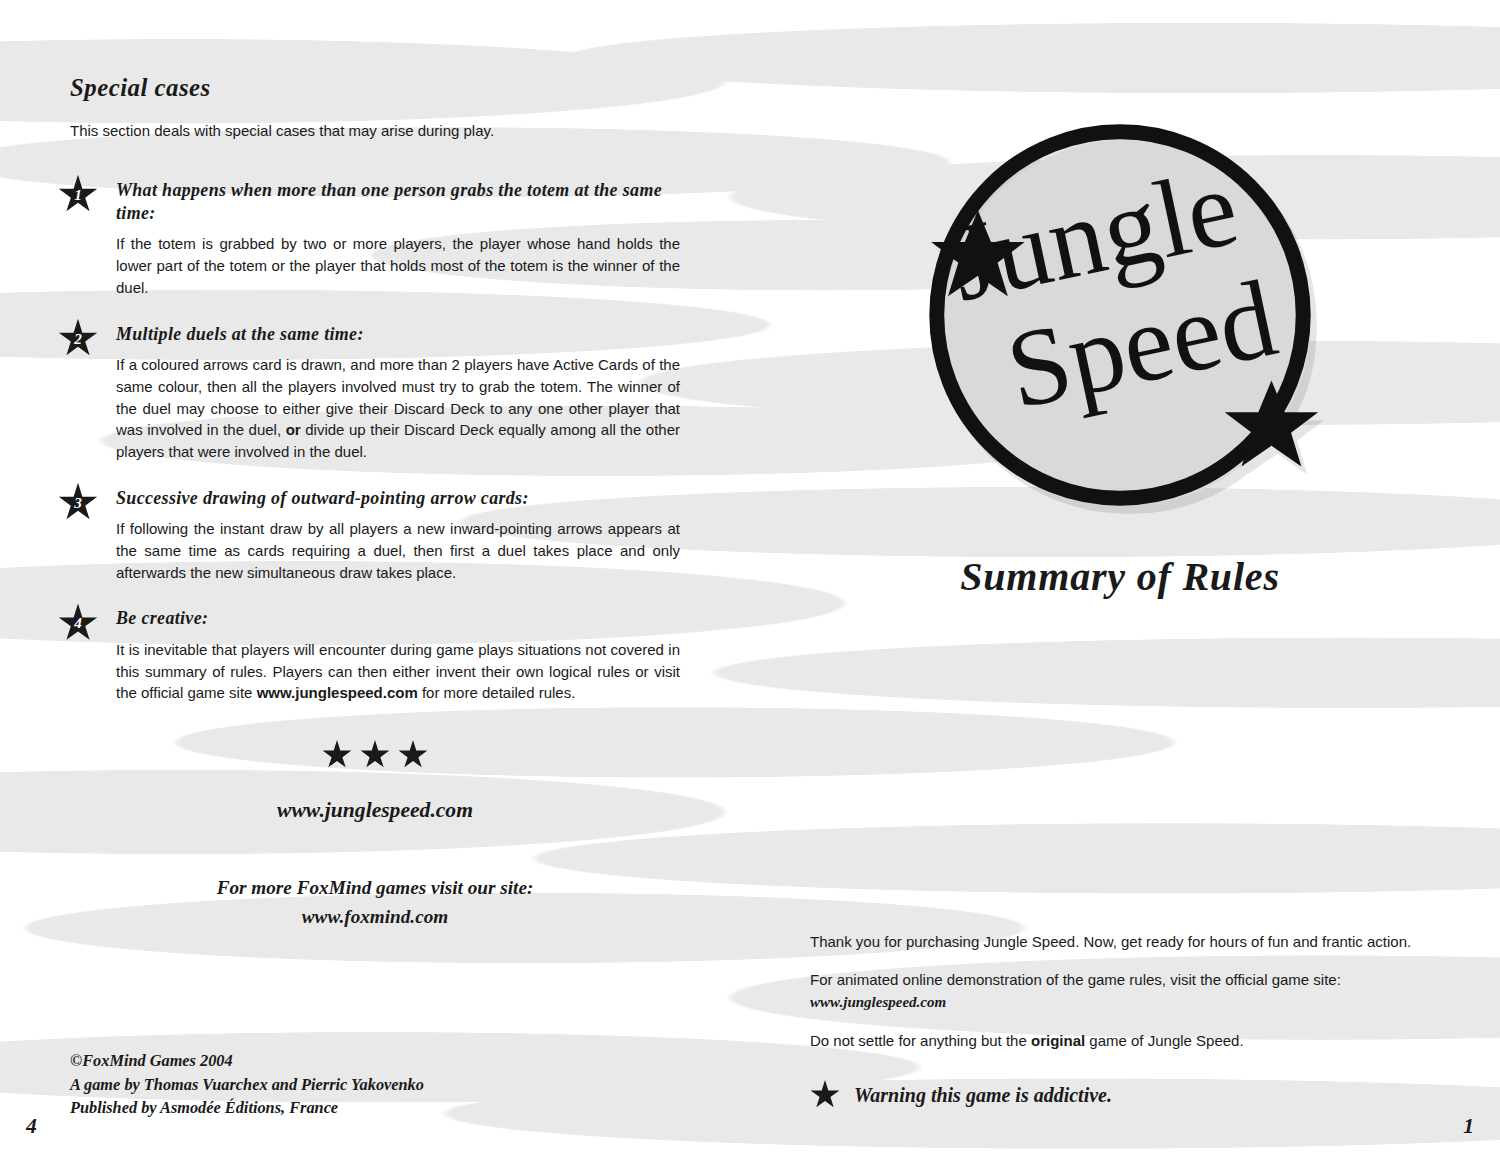Special cases
This section deals with special cases that may arise during play.
1
What happens when more than one person grabs the totem at the same time:
If the totem is grabbed by two or more players, the player whose hand holds the lower part of the totem or the player that holds most of the totem is the winner of the duel.
2
Multiple duels at the same time:
If a coloured arrows card is drawn, and more than 2 players have Active Cards of the same colour, then all the players involved must try to grab the totem. The winner of the duel may choose to either give their Discard Deck to any one other player that was involved in the duel, or divide up their Discard Deck equally among all the other players that were involved in the duel.
3
Successive drawing of outward-pointing arrow cards:
If following the instant draw by all players a new inward-pointing arrows appears at the same time as cards requiring a duel, then first a duel takes place and only afterwards the new simultaneous draw takes place.
4
Be creative:
It is inevitable that players will encounter during game plays situations not covered in this summary of rules. Players can then either invent their own logical rules or visit the official game site www.junglespeed.com for more detailed rules.
www.junglespeed.com
For more FoxMind games visit our site:
www.foxmind.com
©FoxMind Games 2004
A game by Thomas Vuarchex and Pierric Yakovenko
Published by Asmodée Éditions, France
4
Jungle Speed
Summary of Rules
Thank you for purchasing Jungle Speed. Now, get ready for hours of fun and frantic action.
For animated online demonstration of the game rules, visit the official game site:
www.junglespeed.com
Do not settle for anything but the original game of Jungle Speed.
Warning this game is addictive.
1